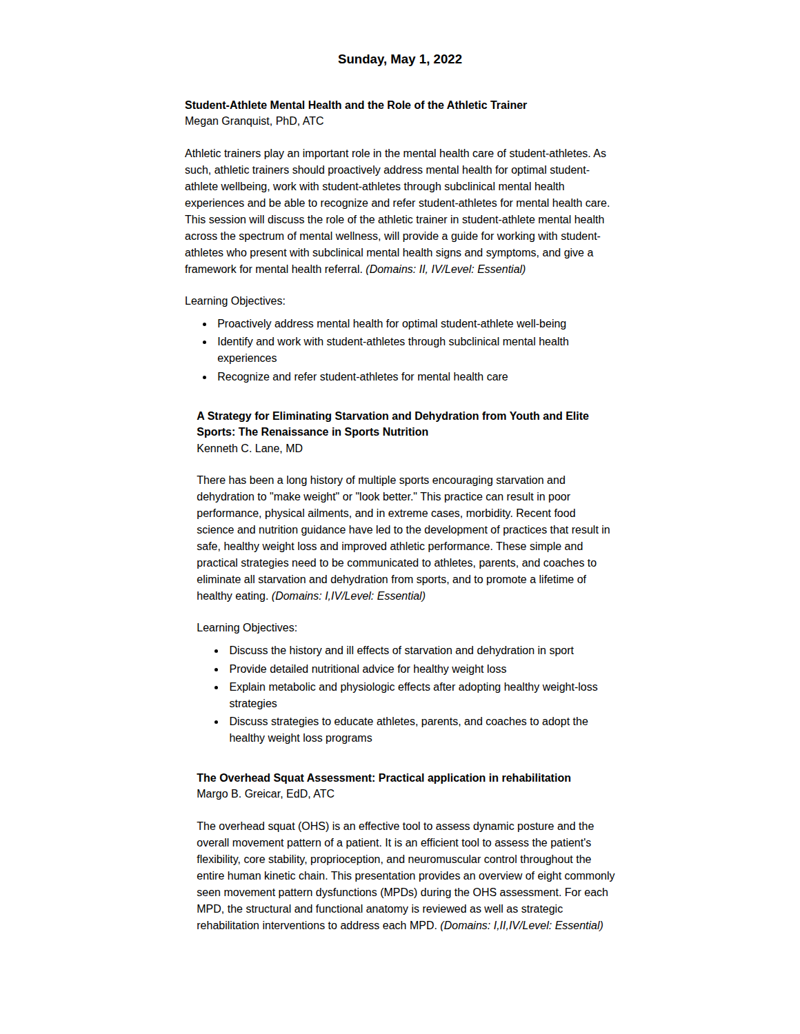Sunday, May 1, 2022
Student-Athlete Mental Health and the Role of the Athletic Trainer
Megan Granquist, PhD, ATC
Athletic trainers play an important role in the mental health care of student-athletes. As such, athletic trainers should proactively address mental health for optimal student-athlete wellbeing, work with student-athletes through subclinical mental health experiences and be able to recognize and refer student-athletes for mental health care. This session will discuss the role of the athletic trainer in student-athlete mental health across the spectrum of mental wellness, will provide a guide for working with student-athletes who present with subclinical mental health signs and symptoms, and give a framework for mental health referral. (Domains: II, IV/Level: Essential)
Learning Objectives:
Proactively address mental health for optimal student-athlete well-being
Identify and work with student-athletes through subclinical mental health experiences
Recognize and refer student-athletes for mental health care
A Strategy for Eliminating Starvation and Dehydration from Youth and Elite Sports: The Renaissance in Sports Nutrition
Kenneth C. Lane, MD
There has been a long history of multiple sports encouraging starvation and dehydration to "make weight" or "look better." This practice can result in poor performance, physical ailments, and in extreme cases, morbidity. Recent food science and nutrition guidance have led to the development of practices that result in safe, healthy weight loss and improved athletic performance. These simple and practical strategies need to be communicated to athletes, parents, and coaches to eliminate all starvation and dehydration from sports, and to promote a lifetime of healthy eating. (Domains: I,IV/Level: Essential)
Learning Objectives:
Discuss the history and ill effects of starvation and dehydration in sport
Provide detailed nutritional advice for healthy weight loss
Explain metabolic and physiologic effects after adopting healthy weight-loss strategies
Discuss strategies to educate athletes, parents, and coaches to adopt the healthy weight loss programs
The Overhead Squat Assessment: Practical application in rehabilitation
Margo B. Greicar, EdD, ATC
The overhead squat (OHS) is an effective tool to assess dynamic posture and the overall movement pattern of a patient. It is an efficient tool to assess the patient's flexibility, core stability, proprioception, and neuromuscular control throughout the entire human kinetic chain. This presentation provides an overview of eight commonly seen movement pattern dysfunctions (MPDs) during the OHS assessment. For each MPD, the structural and functional anatomy is reviewed as well as strategic rehabilitation interventions to address each MPD. (Domains: I,II,IV/Level: Essential)